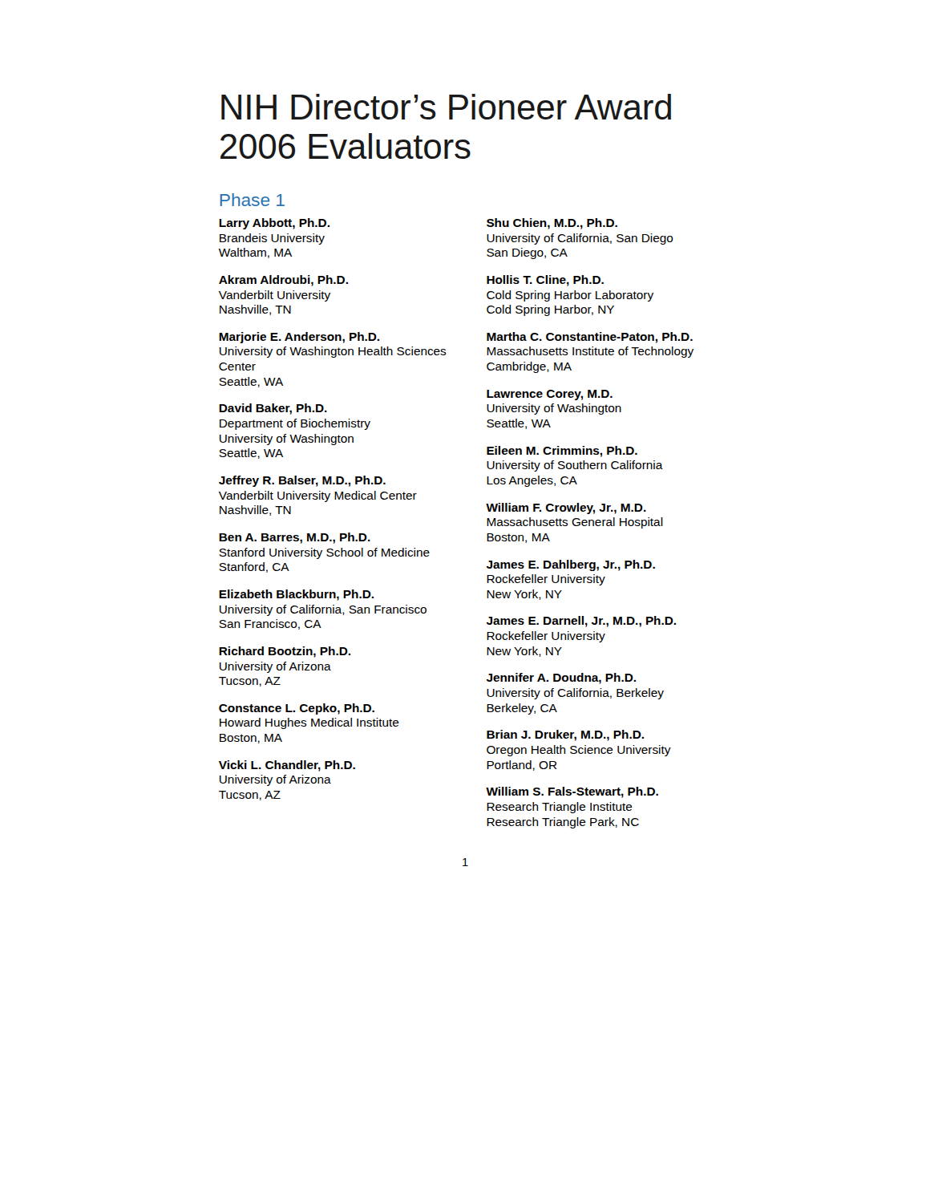NIH Director’s Pioneer Award 2006 Evaluators
Phase 1
Larry Abbott, Ph.D.
Brandeis University
Waltham, MA
Akram Aldroubi, Ph.D.
Vanderbilt University
Nashville, TN
Marjorie E. Anderson, Ph.D.
University of Washington Health Sciences
Center
Seattle, WA
David Baker, Ph.D.
Department of Biochemistry
University of Washington
Seattle, WA
Jeffrey R. Balser, M.D., Ph.D.
Vanderbilt University Medical Center
Nashville, TN
Ben A. Barres, M.D., Ph.D.
Stanford University School of Medicine
Stanford, CA
Elizabeth Blackburn, Ph.D.
University of California, San Francisco
San Francisco, CA
Richard Bootzin, Ph.D.
University of Arizona
Tucson, AZ
Constance L. Cepko, Ph.D.
Howard Hughes Medical Institute
Boston, MA
Vicki L. Chandler, Ph.D.
University of Arizona
Tucson, AZ
Shu Chien, M.D., Ph.D.
University of California, San Diego
San Diego, CA
Hollis T. Cline, Ph.D.
Cold Spring Harbor Laboratory
Cold Spring Harbor, NY
Martha C. Constantine-Paton, Ph.D.
Massachusetts Institute of Technology
Cambridge, MA
Lawrence Corey, M.D.
University of Washington
Seattle, WA
Eileen M. Crimmins, Ph.D.
University of Southern California
Los Angeles, CA
William F. Crowley, Jr., M.D.
Massachusetts General Hospital
Boston, MA
James E. Dahlberg, Jr., Ph.D.
Rockefeller University
New York, NY
James E. Darnell, Jr., M.D., Ph.D.
Rockefeller University
New York, NY
Jennifer A. Doudna, Ph.D.
University of California, Berkeley
Berkeley, CA
Brian J. Druker, M.D., Ph.D.
Oregon Health Science University
Portland, OR
William S. Fals-Stewart, Ph.D.
Research Triangle Institute
Research Triangle Park, NC
1